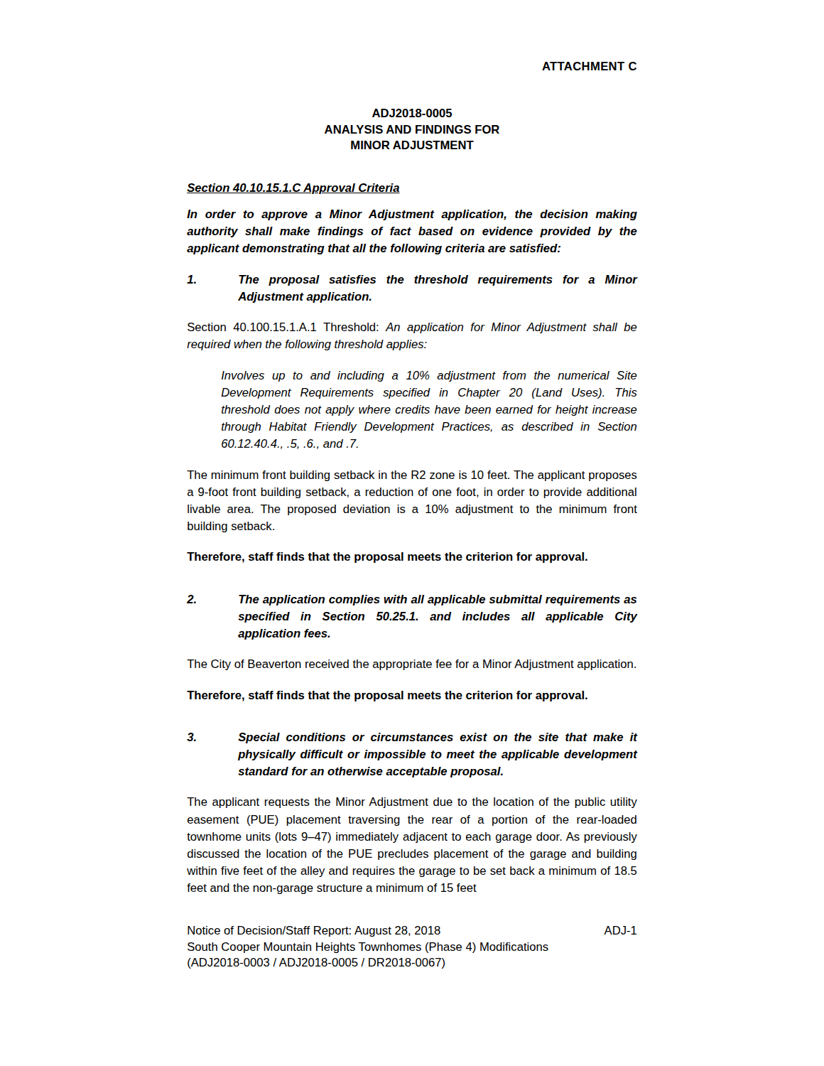ATTACHMENT C
ADJ2018-0005 ANALYSIS AND FINDINGS FOR MINOR ADJUSTMENT
Section 40.10.15.1.C Approval Criteria
In order to approve a Minor Adjustment application, the decision making authority shall make findings of fact based on evidence provided by the applicant demonstrating that all the following criteria are satisfied:
1.
The proposal satisfies the threshold requirements for a Minor Adjustment application.
Section 40.100.15.1.A.1 Threshold: An application for Minor Adjustment shall be required when the following threshold applies:
Involves up to and including a 10% adjustment from the numerical Site Development Requirements specified in Chapter 20 (Land Uses). This threshold does not apply where credits have been earned for height increase through Habitat Friendly Development Practices, as described in Section 60.12.40.4., .5, .6., and .7.
The minimum front building setback in the R2 zone is 10 feet. The applicant proposes a 9-foot front building setback, a reduction of one foot, in order to provide additional livable area. The proposed deviation is a 10% adjustment to the minimum front building setback.
Therefore, staff finds that the proposal meets the criterion for approval.
2.
The application complies with all applicable submittal requirements as specified in Section 50.25.1. and includes all applicable City application fees.
The City of Beaverton received the appropriate fee for a Minor Adjustment application.
Therefore, staff finds that the proposal meets the criterion for approval.
3.
Special conditions or circumstances exist on the site that make it physically difficult or impossible to meet the applicable development standard for an otherwise acceptable proposal.
The applicant requests the Minor Adjustment due to the location of the public utility easement (PUE) placement traversing the rear of a portion of the rear-loaded townhome units (lots 9–47) immediately adjacent to each garage door. As previously discussed the location of the PUE precludes placement of the garage and building within five feet of the alley and requires the garage to be set back a minimum of 18.5 feet and the non-garage structure a minimum of 15 feet
Notice of Decision/Staff Report: August 28, 2018
ADJ-1
South Cooper Mountain Heights Townhomes (Phase 4) Modifications
(ADJ2018-0003 / ADJ2018-0005 / DR2018-0067)